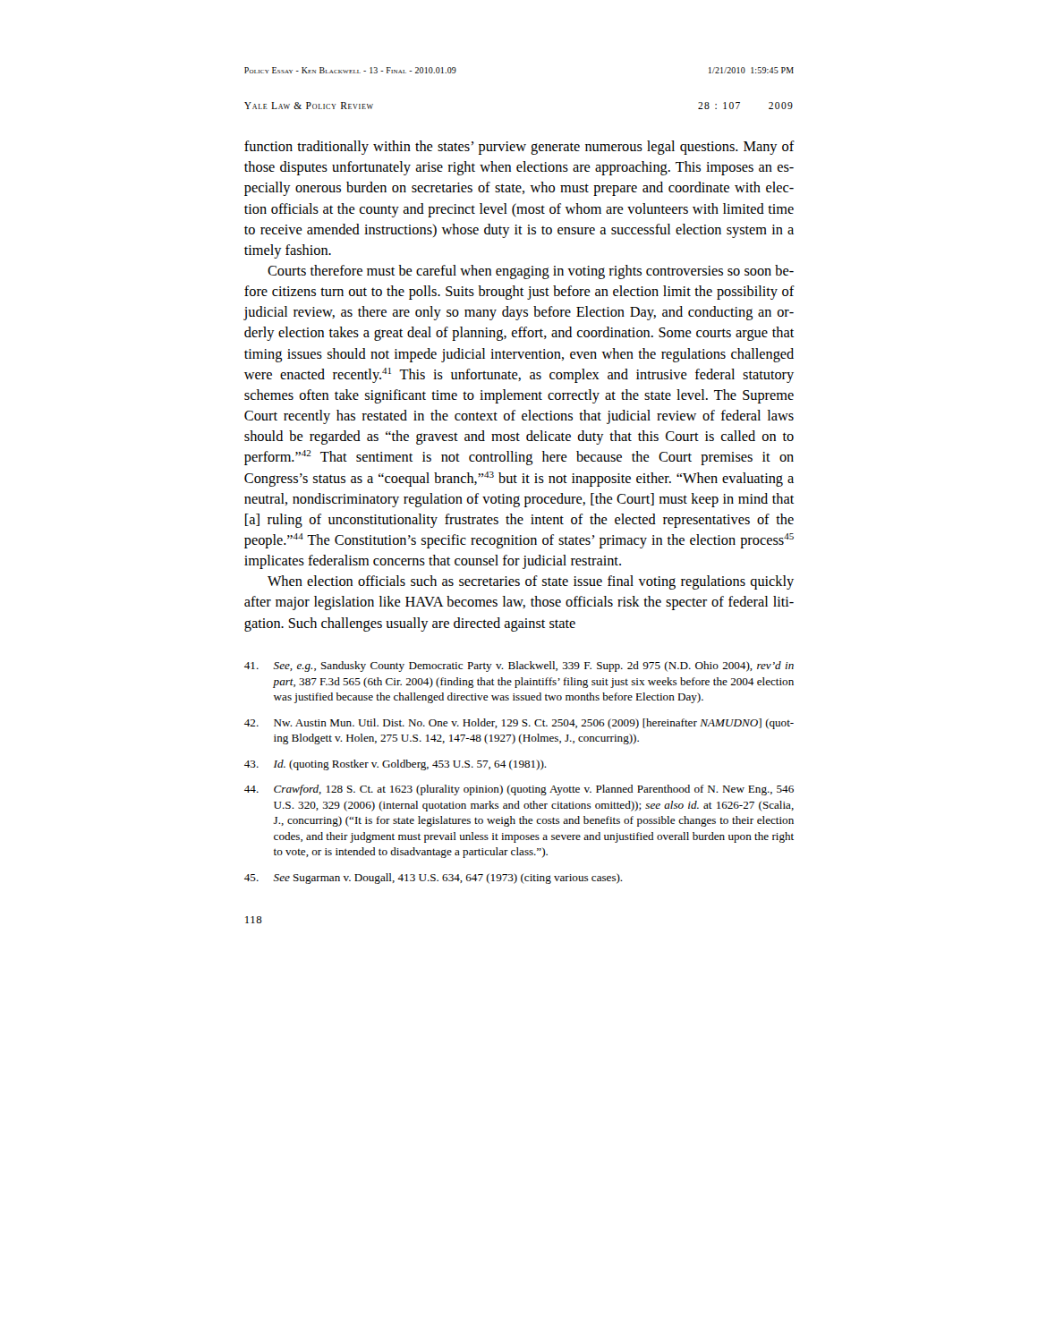Policy Essay - Ken Blackwell - 13 - Final - 2010.01.09
1/21/2010 1:59:45 PM
Yale Law & Policy Review
28 : 1072009
function traditionally within the states’ purview generate numerous legal questions. Many of those disputes unfortunately arise right when elections are approaching. This imposes an especially onerous burden on secretaries of state, who must prepare and coordinate with election officials at the county and precinct level (most of whom are volunteers with limited time to receive amended instructions) whose duty it is to ensure a successful election system in a timely fashion.
Courts therefore must be careful when engaging in voting rights controversies so soon before citizens turn out to the polls. Suits brought just before an election limit the possibility of judicial review, as there are only so many days before Election Day, and conducting an orderly election takes a great deal of planning, effort, and coordination. Some courts argue that timing issues should not impede judicial intervention, even when the regulations challenged were enacted recently.41 This is unfortunate, as complex and intrusive federal statutory schemes often take significant time to implement correctly at the state level. The Supreme Court recently has restated in the context of elections that judicial review of federal laws should be regarded as “the gravest and most delicate duty that this Court is called on to perform.”42 That sentiment is not controlling here because the Court premises it on Congress’s status as a “coequal branch,”43 but it is not inapposite either. “When evaluating a neutral, nondiscriminatory regulation of voting procedure, [the Court] must keep in mind that [a] ruling of unconstitutionality frustrates the intent of the elected representatives of the people.”44 The Constitution’s specific recognition of states’ primacy in the election process45 implicates federalism concerns that counsel for judicial restraint.
When election officials such as secretaries of state issue final voting regulations quickly after major legislation like HAVA becomes law, those officials risk the specter of federal litigation. Such challenges usually are directed against state
See, e.g., Sandusky County Democratic Party v. Blackwell, 339 F. Supp. 2d 975 (N.D. Ohio 2004), rev’d in part, 387 F.3d 565 (6th Cir. 2004) (finding that the plaintiffs’ filing suit just six weeks before the 2004 election was justified because the challenged directive was issued two months before Election Day).
Nw. Austin Mun. Util. Dist. No. One v. Holder, 129 S. Ct. 2504, 2506 (2009) [hereinafter NAMUDNO] (quoting Blodgett v. Holen, 275 U.S. 142, 147-48 (1927) (Holmes, J., concurring)).
Id. (quoting Rostker v. Goldberg, 453 U.S. 57, 64 (1981)).
Crawford, 128 S. Ct. at 1623 (plurality opinion) (quoting Ayotte v. Planned Parenthood of N. New Eng., 546 U.S. 320, 329 (2006) (internal quotation marks and other citations omitted)); see also id. at 1626-27 (Scalia, J., concurring) (“It is for state legislatures to weigh the costs and benefits of possible changes to their election codes, and their judgment must prevail unless it imposes a severe and unjustified overall burden upon the right to vote, or is intended to disadvantage a particular class.”).
See Sugarman v. Dougall, 413 U.S. 634, 647 (1973) (citing various cases).
118